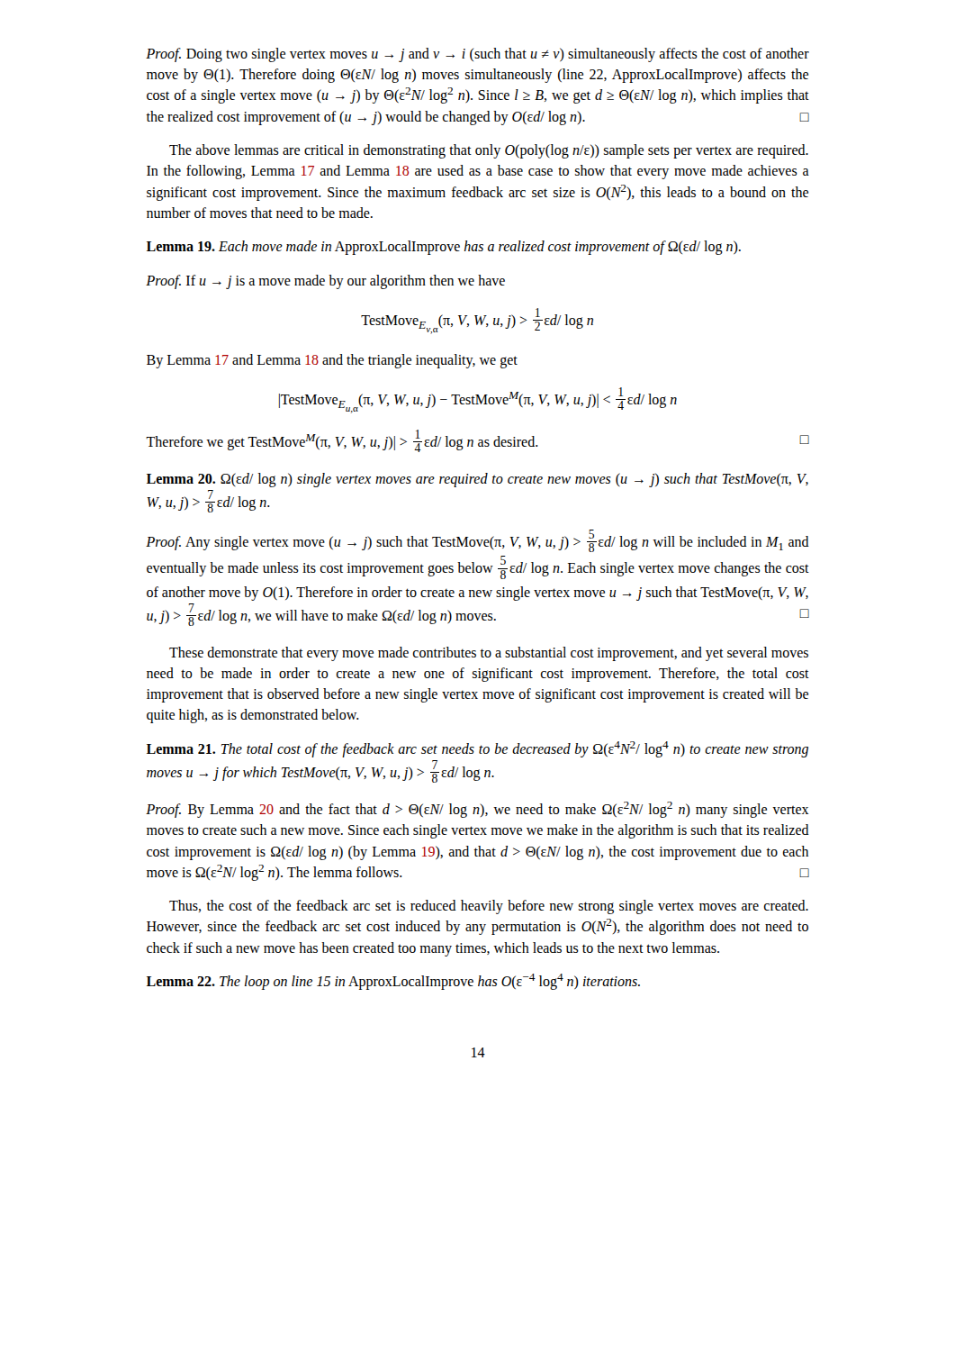Proof. Doing two single vertex moves u → j and v → i (such that u ≠ v) simultaneously affects the cost of another move by Θ(1). Therefore doing Θ(εN/ log n) moves simultaneously (line 22, ApproxLocalImprove) affects the cost of a single vertex move (u → j) by Θ(ε2N/ log2 n). Since l ≥ B, we get d ≥ Θ(εN/ log n), which implies that the realized cost improvement of (u → j) would be changed by O(εd/ log n).□
The above lemmas are critical in demonstrating that only O(poly(log n/ε)) sample sets per vertex are required. In the following, Lemma 17 and Lemma 18 are used as a base case to show that every move made achieves a significant cost improvement. Since the maximum feedback arc set size is O(N2), this leads to a bound on the number of moves that need to be made.
Lemma 19. Each move made in ApproxLocalImprove has a realized cost improvement of Ω(εd/ log n).
Proof. If u → j is a move made by our algorithm then we have
TestMoveEv,α(π, V, W, u, j) > 12εd/ log n
By Lemma 17 and Lemma 18 and the triangle inequality, we get
|TestMoveEu,α(π, V, W, u, j) − TestMoveM(π, V, W, u, j)| < 14εd/ log n
Therefore we get TestMoveM(π, V, W, u, j)| > 14εd/ log n as desired.□
Lemma 20. Ω(εd/ log n) single vertex moves are required to create new moves (u → j) such that TestMove(π, V, W, u, j) > 78εd/ log n.
Proof. Any single vertex move (u → j) such that TestMove(π, V, W, u, j) > 58εd/ log n will be included in M1 and eventually be made unless its cost improvement goes below 58εd/ log n. Each single vertex move changes the cost of another move by O(1). Therefore in order to create a new single vertex move u → j such that TestMove(π, V, W, u, j) > 78εd/ log n, we will have to make Ω(εd/ log n) moves.□
These demonstrate that every move made contributes to a substantial cost improvement, and yet several moves need to be made in order to create a new one of significant cost improvement. Therefore, the total cost improvement that is observed before a new single vertex move of significant cost improvement is created will be quite high, as is demonstrated below.
Lemma 21. The total cost of the feedback arc set needs to be decreased by Ω(ε4N2/ log4 n) to create new strong moves u → j for which TestMove(π, V, W, u, j) > 78εd/ log n.
Proof. By Lemma 20 and the fact that d > Θ(εN/ log n), we need to make Ω(ε2N/ log2 n) many single vertex moves to create such a new move. Since each single vertex move we make in the algorithm is such that its realized cost improvement is Ω(εd/ log n) (by Lemma 19), and that d > Θ(εN/ log n), the cost improvement due to each move is Ω(ε2N/ log2 n). The lemma follows.□
Thus, the cost of the feedback arc set is reduced heavily before new strong single vertex moves are created. However, since the feedback arc set cost induced by any permutation is O(N2), the algorithm does not need to check if such a new move has been created too many times, which leads us to the next two lemmas.
Lemma 22. The loop on line 15 in ApproxLocalImprove has O(ε−4 log4 n) iterations.
14